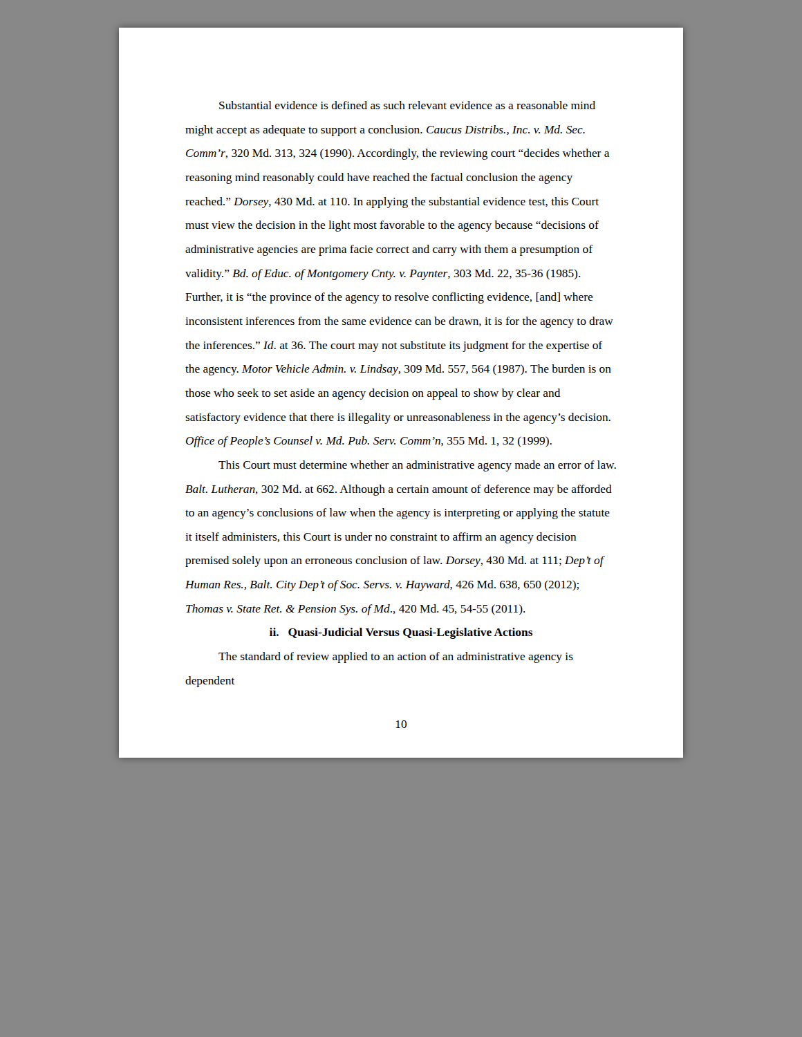Substantial evidence is defined as such relevant evidence as a reasonable mind might accept as adequate to support a conclusion. Caucus Distribs., Inc. v. Md. Sec. Comm’r, 320 Md. 313, 324 (1990). Accordingly, the reviewing court “decides whether a reasoning mind reasonably could have reached the factual conclusion the agency reached.” Dorsey, 430 Md. at 110. In applying the substantial evidence test, this Court must view the decision in the light most favorable to the agency because “decisions of administrative agencies are prima facie correct and carry with them a presumption of validity.” Bd. of Educ. of Montgomery Cnty. v. Paynter, 303 Md. 22, 35-36 (1985). Further, it is “the province of the agency to resolve conflicting evidence, [and] where inconsistent inferences from the same evidence can be drawn, it is for the agency to draw the inferences.” Id. at 36. The court may not substitute its judgment for the expertise of the agency. Motor Vehicle Admin. v. Lindsay, 309 Md. 557, 564 (1987). The burden is on those who seek to set aside an agency decision on appeal to show by clear and satisfactory evidence that there is illegality or unreasonableness in the agency’s decision. Office of People’s Counsel v. Md. Pub. Serv. Comm’n, 355 Md. 1, 32 (1999).
This Court must determine whether an administrative agency made an error of law. Balt. Lutheran, 302 Md. at 662. Although a certain amount of deference may be afforded to an agency’s conclusions of law when the agency is interpreting or applying the statute it itself administers, this Court is under no constraint to affirm an agency decision premised solely upon an erroneous conclusion of law. Dorsey, 430 Md. at 111; Dep’t of Human Res., Balt. City Dep’t of Soc. Servs. v. Hayward, 426 Md. 638, 650 (2012); Thomas v. State Ret. & Pension Sys. of Md., 420 Md. 45, 54-55 (2011).
ii. Quasi-Judicial Versus Quasi-Legislative Actions
The standard of review applied to an action of an administrative agency is dependent
10